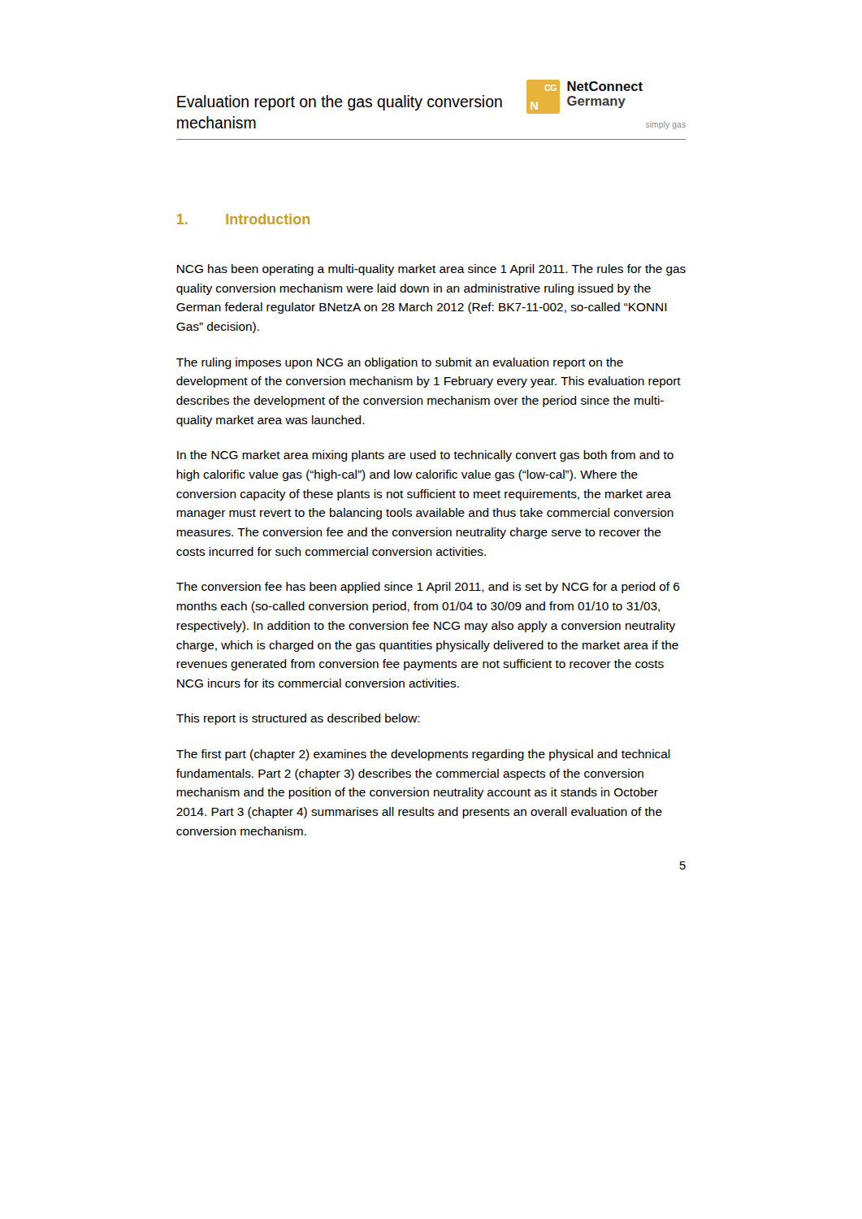CG
N
NetConnect
Germany
simply gas
Evaluation report on the gas quality conversion mechanism
1. Introduction
NCG has been operating a multi-quality market area since 1 April 2011. The rules for the gas quality conversion mechanism were laid down in an administrative ruling issued by the German federal regulator BNetzA on 28 March 2012 (Ref: BK7-11-002, so-called “KONNI Gas” decision).
The ruling imposes upon NCG an obligation to submit an evaluation report on the development of the conversion mechanism by 1 February every year. This evaluation report describes the development of the conversion mechanism over the period since the multi-quality market area was launched.
In the NCG market area mixing plants are used to technically convert gas both from and to high calorific value gas (“high-cal”) and low calorific value gas (“low-cal”). Where the conversion capacity of these plants is not sufficient to meet requirements, the market area manager must revert to the balancing tools available and thus take commercial conversion measures. The conversion fee and the conversion neutrality charge serve to recover the costs incurred for such commercial conversion activities.
The conversion fee has been applied since 1 April 2011, and is set by NCG for a period of 6 months each (so-called conversion period, from 01/04 to 30/09 and from 01/10 to 31/03, respectively). In addition to the conversion fee NCG may also apply a conversion neutrality charge, which is charged on the gas quantities physically delivered to the market area if the revenues generated from conversion fee payments are not sufficient to recover the costs NCG incurs for its commercial conversion activities.
This report is structured as described below:
The first part (chapter 2) examines the developments regarding the physical and technical fundamentals. Part 2 (chapter 3) describes the commercial aspects of the conversion mechanism and the position of the conversion neutrality account as it stands in October 2014. Part 3 (chapter 4) summarises all results and presents an overall evaluation of the conversion mechanism.
5